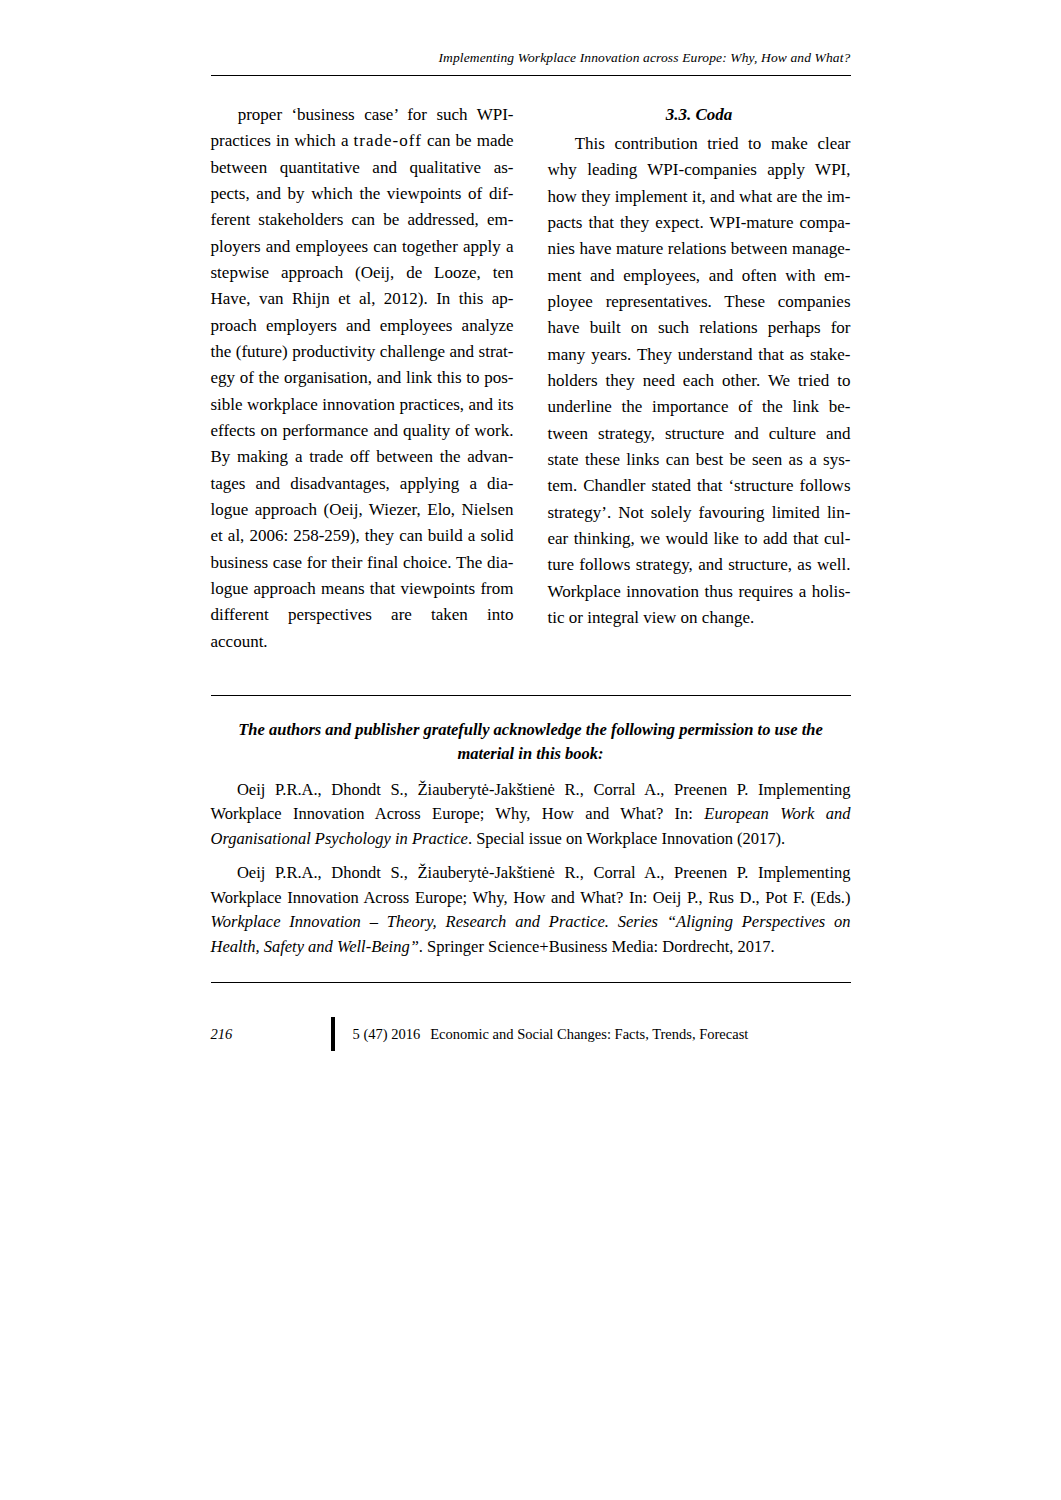Implementing Workplace Innovation across Europe: Why, How and What?
proper ‘business case’ for such WPI-practices in which a trade-off can be made between quantitative and qualitative aspects, and by which the viewpoints of different stakeholders can be addressed, employers and employees can together apply a stepwise approach (Oeij, de Looze, ten Have, van Rhijn et al, 2012). In this approach employers and employees analyze the (future) productivity challenge and strategy of the organisation, and link this to possible workplace innovation practices, and its effects on performance and quality of work. By making a trade off between the advantages and disadvantages, applying a dialogue approach (Oeij, Wiezer, Elo, Nielsen et al, 2006: 258-259), they can build a solid business case for their final choice. The dialogue approach means that viewpoints from different perspectives are taken into account.
3.3. Coda
This contribution tried to make clear why leading WPI-companies apply WPI, how they implement it, and what are the impacts that they expect. WPI-mature companies have mature relations between management and employees, and often with employee representatives. These companies have built on such relations perhaps for many years. They understand that as stakeholders they need each other. We tried to underline the importance of the link between strategy, structure and culture and state these links can best be seen as a system. Chandler stated that ‘structure follows strategy’. Not solely favouring limited linear thinking, we would like to add that culture follows strategy, and structure, as well. Workplace innovation thus requires a holistic or integral view on change.
The authors and publisher gratefully acknowledge the following permission to use the material in this book:
Oeij P.R.A., Dhondt S., Žiauberytė-Jakštienė R., Corral A., Preenen P. Implementing Workplace Innovation Across Europe; Why, How and What? In: European Work and Organisational Psychology in Practice. Special issue on Workplace Innovation (2017).
Oeij P.R.A., Dhondt S., Žiauberytė-Jakštienė R., Corral A., Preenen P. Implementing Workplace Innovation Across Europe; Why, How and What? In: Oeij P., Rus D., Pot F. (Eds.) Workplace Innovation – Theory, Research and Practice. Series “Aligning Perspectives on Health, Safety and Well-Being”. Springer Science+Business Media: Dordrecht, 2017.
216
5 (47) 2016 Economic and Social Changes: Facts, Trends, Forecast